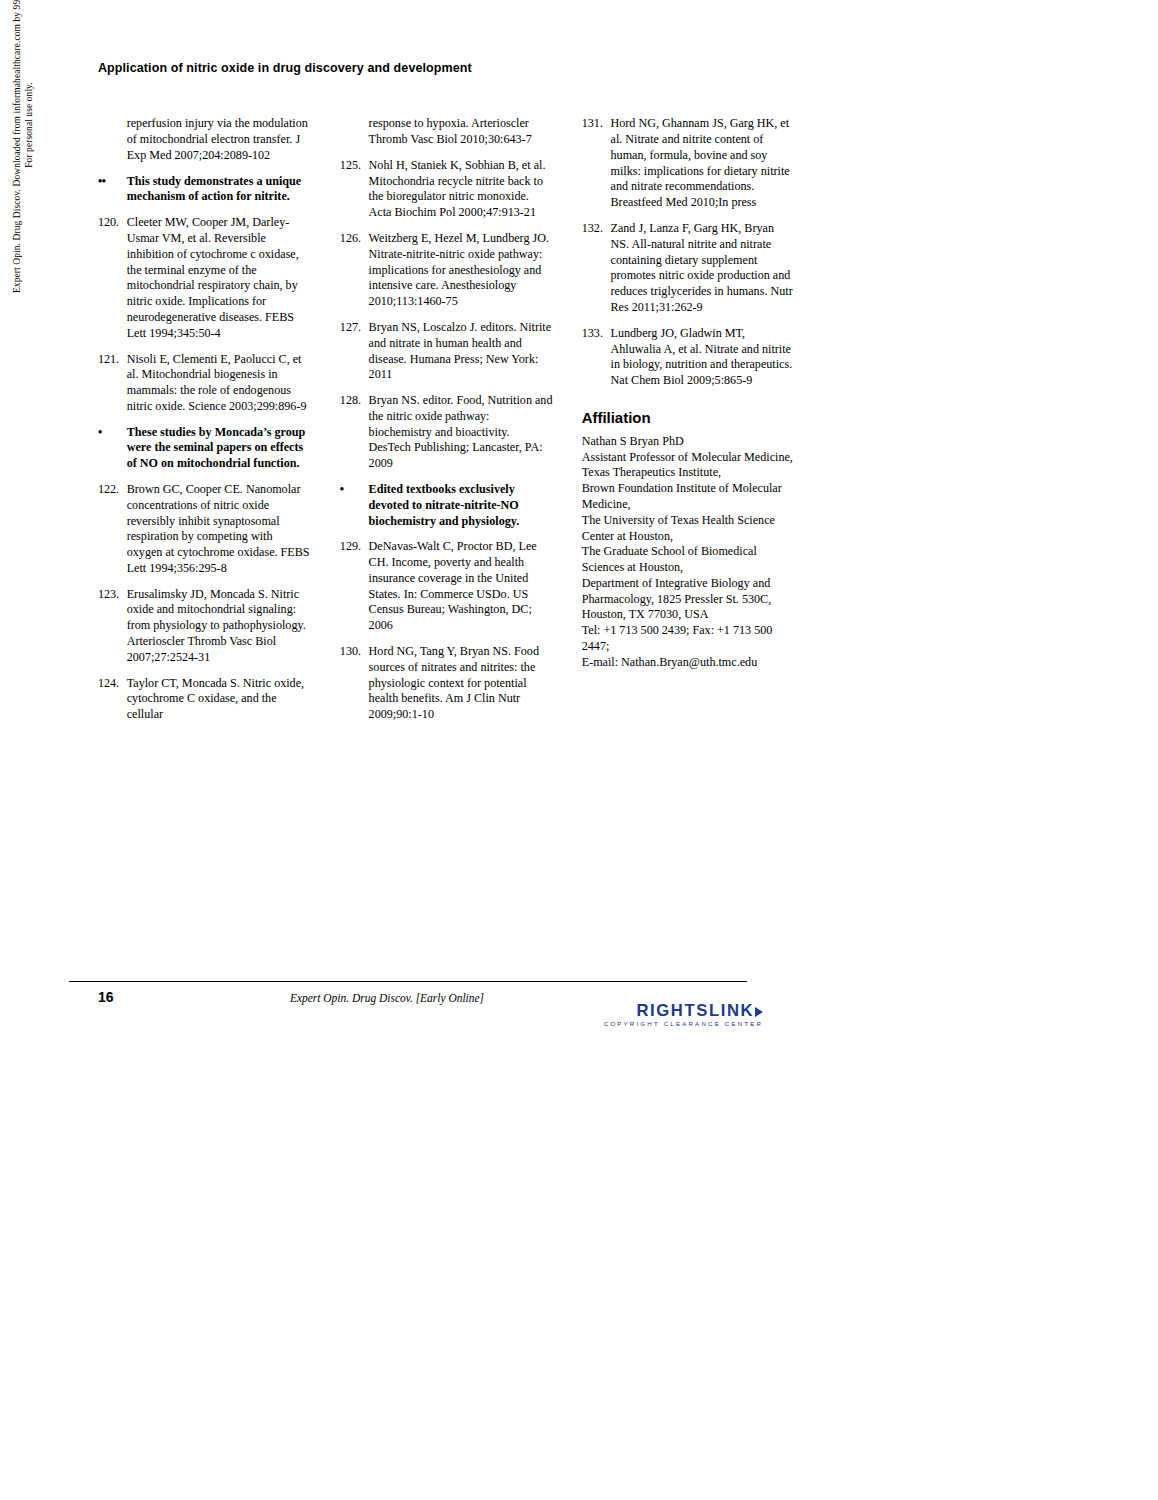Expert Opin. Drug Discov. Downloaded from informahealthcare.com by 99.179.173.232 on 08/25/11 For personal use only.
Application of nitric oxide in drug discovery and development
reperfusion injury via the modulation of mitochondrial electron transfer. J Exp Med 2007;204:2089-102
••
This study demonstrates a unique mechanism of action for nitrite.
120.
Cleeter MW, Cooper JM, Darley-Usmar VM, et al. Reversible inhibition of cytochrome c oxidase, the terminal enzyme of the mitochondrial respiratory chain, by nitric oxide. Implications for neurodegenerative diseases. FEBS Lett 1994;345:50-4
121.
Nisoli E, Clementi E, Paolucci C, et al. Mitochondrial biogenesis in mammals: the role of endogenous nitric oxide. Science 2003;299:896-9
•
These studies by Moncada’s group were the seminal papers on effects of NO on mitochondrial function.
122.
Brown GC, Cooper CE. Nanomolar concentrations of nitric oxide reversibly inhibit synaptosomal respiration by competing with oxygen at cytochrome oxidase. FEBS Lett 1994;356:295-8
123.
Erusalimsky JD, Moncada S. Nitric oxide and mitochondrial signaling: from physiology to pathophysiology. Arterioscler Thromb Vasc Biol 2007;27:2524-31
124.
Taylor CT, Moncada S. Nitric oxide, cytochrome C oxidase, and the cellular
response to hypoxia. Arterioscler Thromb Vasc Biol 2010;30:643-7
125.
Nohl H, Staniek K, Sobhian B, et al. Mitochondria recycle nitrite back to the bioregulator nitric monoxide. Acta Biochim Pol 2000;47:913-21
126.
Weitzberg E, Hezel M, Lundberg JO. Nitrate-nitrite-nitric oxide pathway: implications for anesthesiology and intensive care. Anesthesiology 2010;113:1460-75
127.
Bryan NS, Loscalzo J. editors. Nitrite and nitrate in human health and disease. Humana Press; New York: 2011
128.
Bryan NS. editor. Food, Nutrition and the nitric oxide pathway: biochemistry and bioactivity. DesTech Publishing; Lancaster, PA: 2009
•
Edited textbooks exclusively devoted to nitrate-nitrite-NO biochemistry and physiology.
129.
DeNavas-Walt C, Proctor BD, Lee CH. Income, poverty and health insurance coverage in the United States. In: Commerce USDo. US Census Bureau; Washington, DC; 2006
130.
Hord NG, Tang Y, Bryan NS. Food sources of nitrates and nitrites: the physiologic context for potential health benefits. Am J Clin Nutr 2009;90:1-10
131.
Hord NG, Ghannam JS, Garg HK, et al. Nitrate and nitrite content of human, formula, bovine and soy milks: implications for dietary nitrite and nitrate recommendations. Breastfeed Med 2010;In press
132.
Zand J, Lanza F, Garg HK, Bryan NS. All-natural nitrite and nitrate containing dietary supplement promotes nitric oxide production and reduces triglycerides in humans. Nutr Res 2011;31:262-9
133.
Lundberg JO, Gladwin MT, Ahluwalia A, et al. Nitrate and nitrite in biology, nutrition and therapeutics. Nat Chem Biol 2009;5:865-9
Affiliation
Nathan S Bryan PhD
Assistant Professor of Molecular Medicine,
Texas Therapeutics Institute,
Brown Foundation Institute of Molecular Medicine,
The University of Texas Health Science Center at Houston,
The Graduate School of Biomedical Sciences at Houston,
Department of Integrative Biology and Pharmacology, 1825 Pressler St. 530C, Houston, TX 77030, USA
Tel: +1 713 500 2439; Fax: +1 713 500 2447;
E-mail: Nathan.Bryan@uth.tmc.edu
16
Expert Opin. Drug Discov. [Early Online]
RIGHTSLINK
COPYRIGHT CLEARANCE CENTER